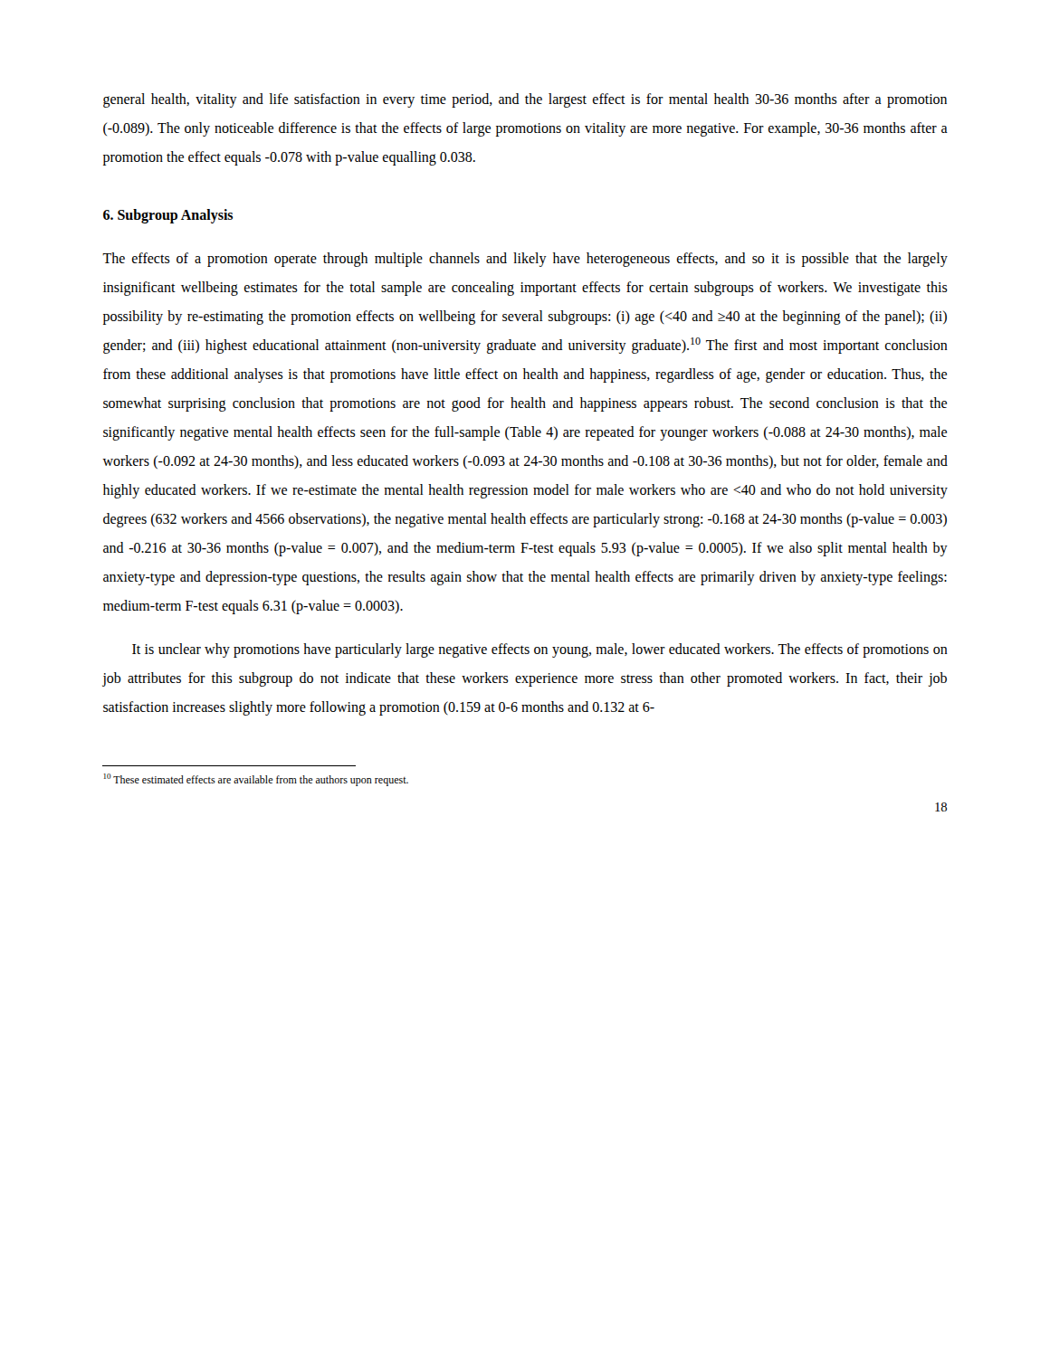general health, vitality and life satisfaction in every time period, and the largest effect is for mental health 30-36 months after a promotion (-0.089). The only noticeable difference is that the effects of large promotions on vitality are more negative. For example, 30-36 months after a promotion the effect equals -0.078 with p-value equalling 0.038.
6. Subgroup Analysis
The effects of a promotion operate through multiple channels and likely have heterogeneous effects, and so it is possible that the largely insignificant wellbeing estimates for the total sample are concealing important effects for certain subgroups of workers. We investigate this possibility by re-estimating the promotion effects on wellbeing for several subgroups: (i) age (<40 and ≥40 at the beginning of the panel); (ii) gender; and (iii) highest educational attainment (non-university graduate and university graduate).10 The first and most important conclusion from these additional analyses is that promotions have little effect on health and happiness, regardless of age, gender or education. Thus, the somewhat surprising conclusion that promotions are not good for health and happiness appears robust. The second conclusion is that the significantly negative mental health effects seen for the full-sample (Table 4) are repeated for younger workers (-0.088 at 24-30 months), male workers (-0.092 at 24-30 months), and less educated workers (-0.093 at 24-30 months and -0.108 at 30-36 months), but not for older, female and highly educated workers. If we re-estimate the mental health regression model for male workers who are <40 and who do not hold university degrees (632 workers and 4566 observations), the negative mental health effects are particularly strong: -0.168 at 24-30 months (p-value = 0.003) and -0.216 at 30-36 months (p-value = 0.007), and the medium-term F-test equals 5.93 (p-value = 0.0005). If we also split mental health by anxiety-type and depression-type questions, the results again show that the mental health effects are primarily driven by anxiety-type feelings: medium-term F-test equals 6.31 (p-value = 0.0003).
It is unclear why promotions have particularly large negative effects on young, male, lower educated workers. The effects of promotions on job attributes for this subgroup do not indicate that these workers experience more stress than other promoted workers. In fact, their job satisfaction increases slightly more following a promotion (0.159 at 0-6 months and 0.132 at 6-
10 These estimated effects are available from the authors upon request.
18